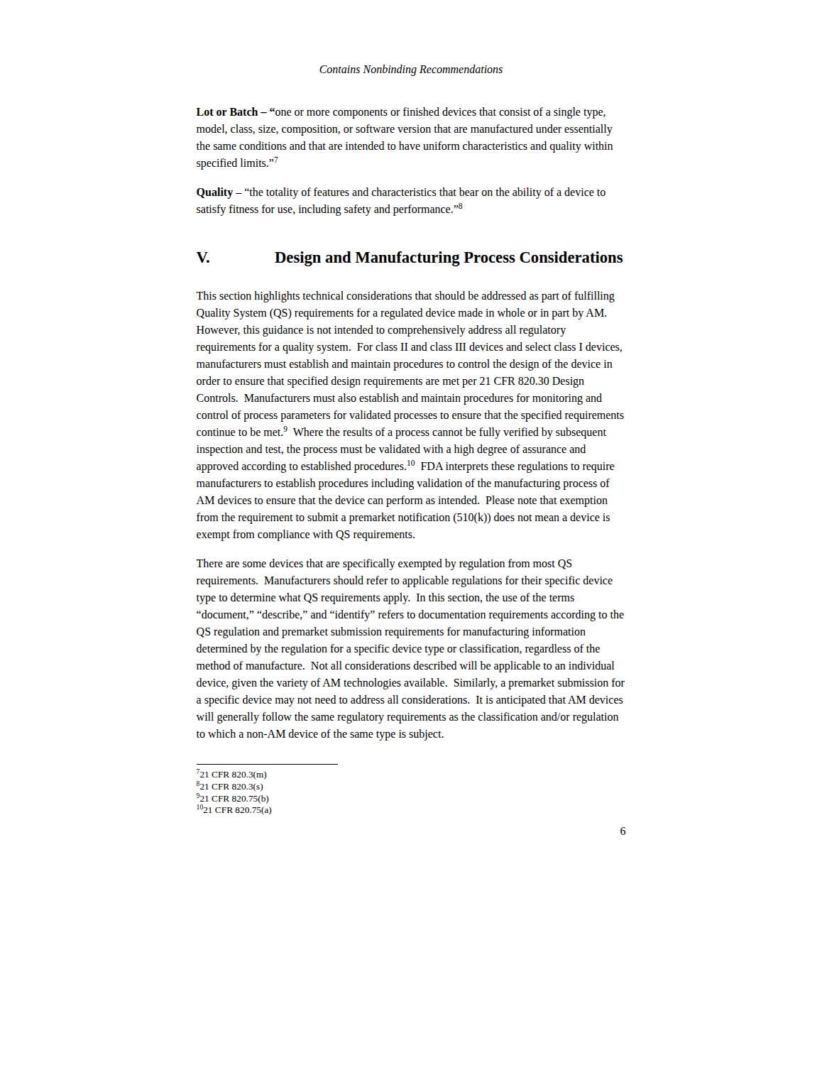Contains Nonbinding Recommendations
Lot or Batch – “one or more components or finished devices that consist of a single type, model, class, size, composition, or software version that are manufactured under essentially the same conditions and that are intended to have uniform characteristics and quality within specified limits.”7
Quality – “the totality of features and characteristics that bear on the ability of a device to satisfy fitness for use, including safety and performance.”8
V. Design and Manufacturing Process Considerations
This section highlights technical considerations that should be addressed as part of fulfilling Quality System (QS) requirements for a regulated device made in whole or in part by AM. However, this guidance is not intended to comprehensively address all regulatory requirements for a quality system. For class II and class III devices and select class I devices, manufacturers must establish and maintain procedures to control the design of the device in order to ensure that specified design requirements are met per 21 CFR 820.30 Design Controls. Manufacturers must also establish and maintain procedures for monitoring and control of process parameters for validated processes to ensure that the specified requirements continue to be met.9 Where the results of a process cannot be fully verified by subsequent inspection and test, the process must be validated with a high degree of assurance and approved according to established procedures.10 FDA interprets these regulations to require manufacturers to establish procedures including validation of the manufacturing process of AM devices to ensure that the device can perform as intended. Please note that exemption from the requirement to submit a premarket notification (510(k)) does not mean a device is exempt from compliance with QS requirements.
There are some devices that are specifically exempted by regulation from most QS requirements. Manufacturers should refer to applicable regulations for their specific device type to determine what QS requirements apply. In this section, the use of the terms “document,” “describe,” and “identify” refers to documentation requirements according to the QS regulation and premarket submission requirements for manufacturing information determined by the regulation for a specific device type or classification, regardless of the method of manufacture. Not all considerations described will be applicable to an individual device, given the variety of AM technologies available. Similarly, a premarket submission for a specific device may not need to address all considerations. It is anticipated that AM devices will generally follow the same regulatory requirements as the classification and/or regulation to which a non-AM device of the same type is subject.
721 CFR 820.3(m)
821 CFR 820.3(s)
921 CFR 820.75(b)
1021 CFR 820.75(a)
6